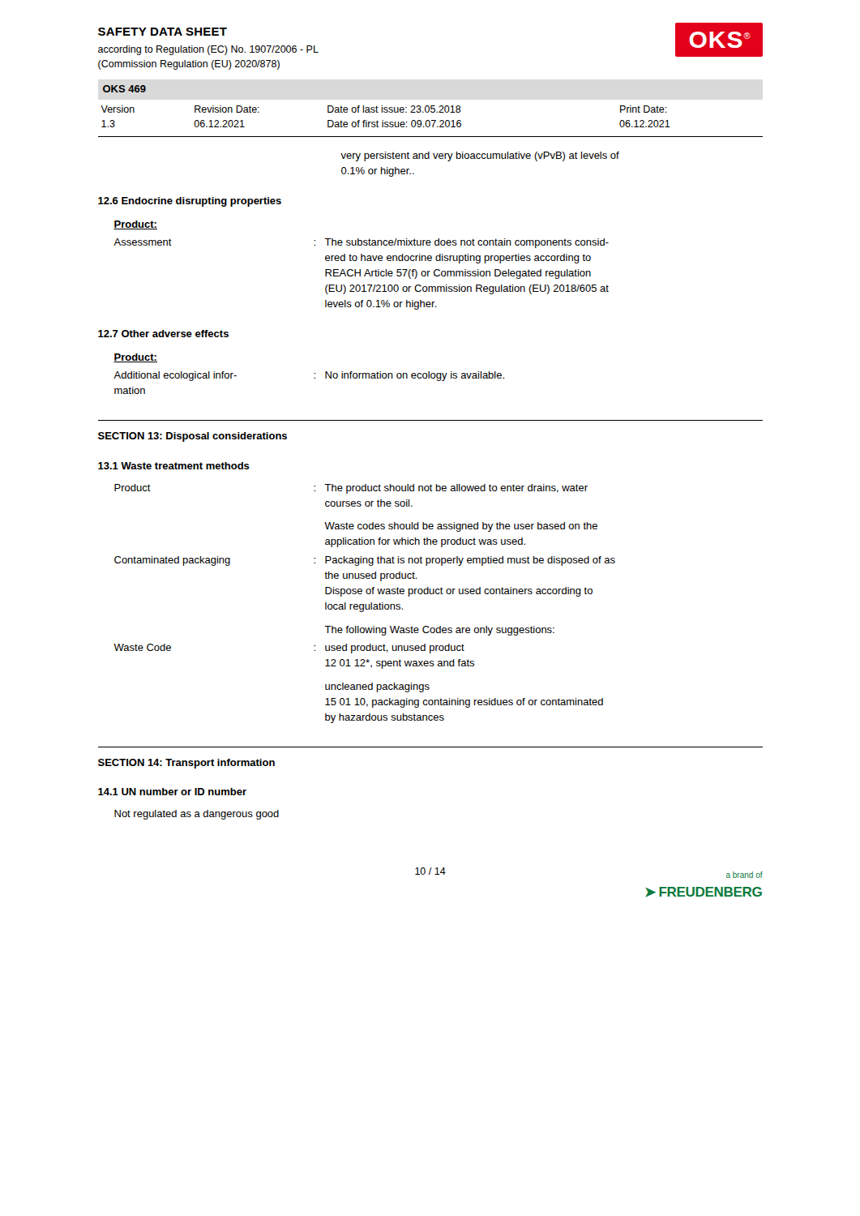SAFETY DATA SHEET
according to Regulation (EC) No. 1907/2006 - PL
(Commission Regulation (EU) 2020/878)
OKS®
OKS 469
| Version 1.3 | Revision Date: 06.12.2021 | Date of last issue: 23.05.2018 Date of first issue: 09.07.2016 | Print Date: 06.12.2021 |
very persistent and very bioaccumulative (vPvB) at levels of
0.1% or higher..
12.6 Endocrine disrupting properties
Product:
Assessment
:
The substance/mixture does not contain components consid-
ered to have endocrine disrupting properties according to
REACH Article 57(f) or Commission Delegated regulation
(EU) 2017/2100 or Commission Regulation (EU) 2018/605 at
levels of 0.1% or higher.
12.7 Other adverse effects
Product:
Additional ecological infor-
mation
:
No information on ecology is available.
SECTION 13: Disposal considerations
13.1 Waste treatment methods
Product
:
The product should not be allowed to enter drains, water
courses or the soil.
Waste codes should be assigned by the user based on the
application for which the product was used.
Contaminated packaging
:
Packaging that is not properly emptied must be disposed of as
the unused product.
Dispose of waste product or used containers according to
local regulations.
The following Waste Codes are only suggestions:
Waste Code
:
used product, unused product
12 01 12*, spent waxes and fats
uncleaned packagings
15 01 10, packaging containing residues of or contaminated
by hazardous substances
SECTION 14: Transport information
14.1 UN number or ID number
Not regulated as a dangerous good
10 / 14
a brand of
➤FREUDENBERG